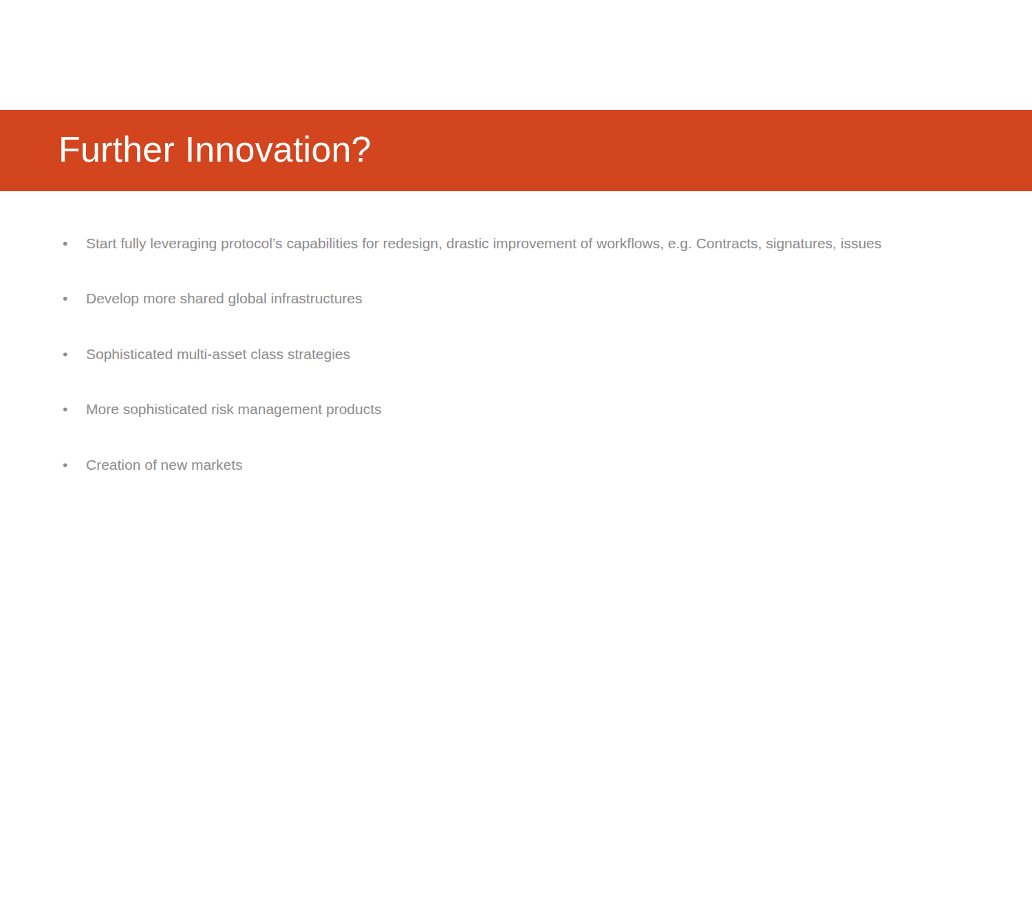Further Innovation?
Start fully leveraging protocol’s capabilities for redesign, drastic improvement of workflows, e.g. Contracts, signatures, issues
Develop more shared global infrastructures
Sophisticated multi-asset class strategies
More sophisticated risk management products
Creation of new markets